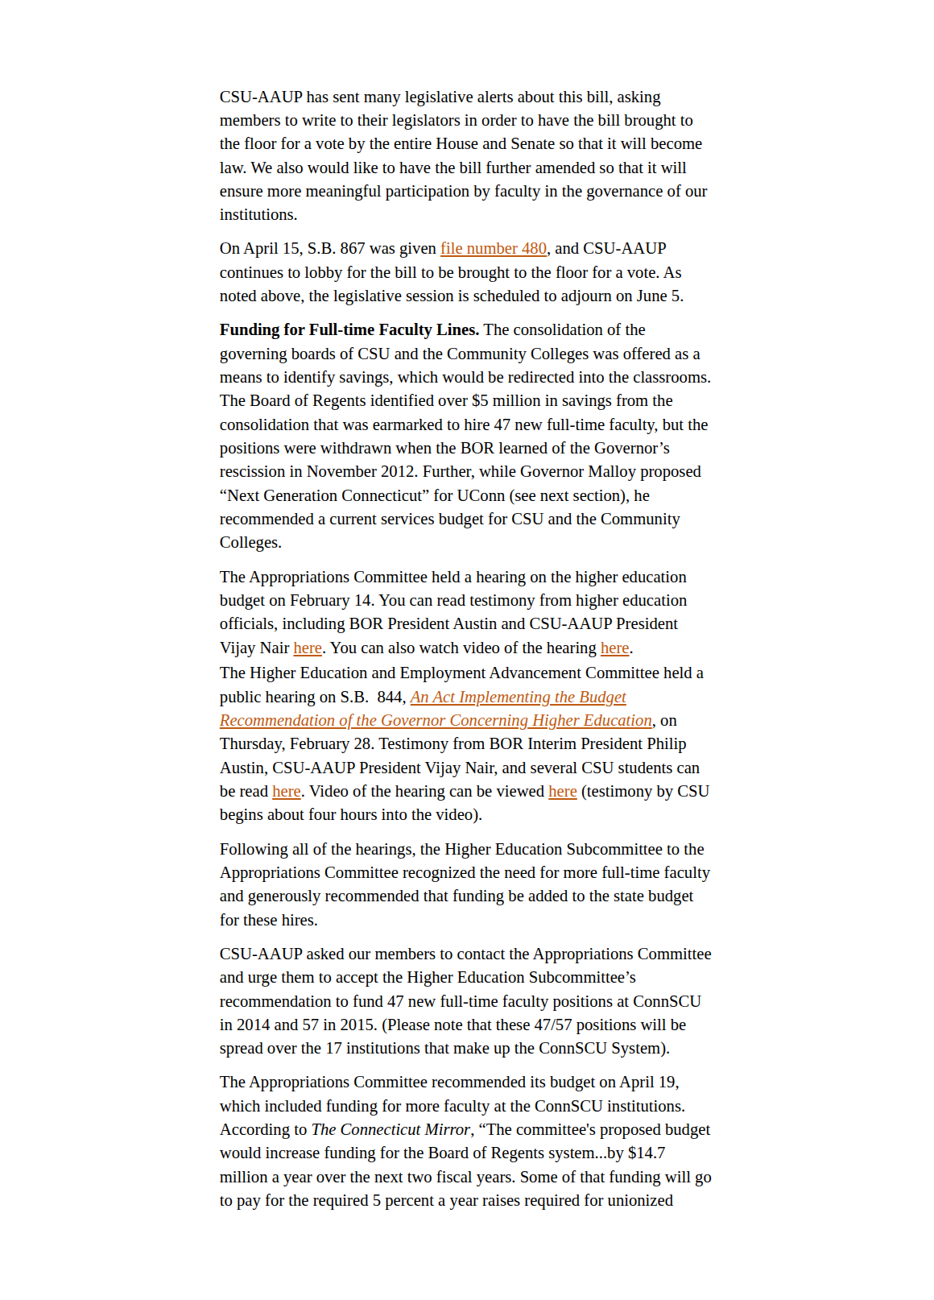CSU-AAUP has sent many legislative alerts about this bill, asking members to write to their legislators in order to have the bill brought to the floor for a vote by the entire House and Senate so that it will become law. We also would like to have the bill further amended so that it will ensure more meaningful participation by faculty in the governance of our institutions.
On April 15, S.B. 867 was given file number 480, and CSU-AAUP continues to lobby for the bill to be brought to the floor for a vote. As noted above, the legislative session is scheduled to adjourn on June 5.
Funding for Full-time Faculty Lines. The consolidation of the governing boards of CSU and the Community Colleges was offered as a means to identify savings, which would be redirected into the classrooms. The Board of Regents identified over $5 million in savings from the consolidation that was earmarked to hire 47 new full-time faculty, but the positions were withdrawn when the BOR learned of the Governor’s rescission in November 2012. Further, while Governor Malloy proposed “Next Generation Connecticut” for UConn (see next section), he recommended a current services budget for CSU and the Community Colleges.
The Appropriations Committee held a hearing on the higher education budget on February 14. You can read testimony from higher education officials, including BOR President Austin and CSU-AAUP President Vijay Nair here. You can also watch video of the hearing here.
The Higher Education and Employment Advancement Committee held a public hearing on S.B. 844, An Act Implementing the Budget Recommendation of the Governor Concerning Higher Education, on Thursday, February 28. Testimony from BOR Interim President Philip Austin, CSU-AAUP President Vijay Nair, and several CSU students can be read here. Video of the hearing can be viewed here (testimony by CSU begins about four hours into the video).
Following all of the hearings, the Higher Education Subcommittee to the Appropriations Committee recognized the need for more full-time faculty and generously recommended that funding be added to the state budget for these hires.
CSU-AAUP asked our members to contact the Appropriations Committee and urge them to accept the Higher Education Subcommittee’s recommendation to fund 47 new full-time faculty positions at ConnSCU in 2014 and 57 in 2015. (Please note that these 47/57 positions will be spread over the 17 institutions that make up the ConnSCU System).
The Appropriations Committee recommended its budget on April 19, which included funding for more faculty at the ConnSCU institutions. According to The Connecticut Mirror, “The committee's proposed budget would increase funding for the Board of Regents system...by $14.7 million a year over the next two fiscal years. Some of that funding will go to pay for the required 5 percent a year raises required for unionized